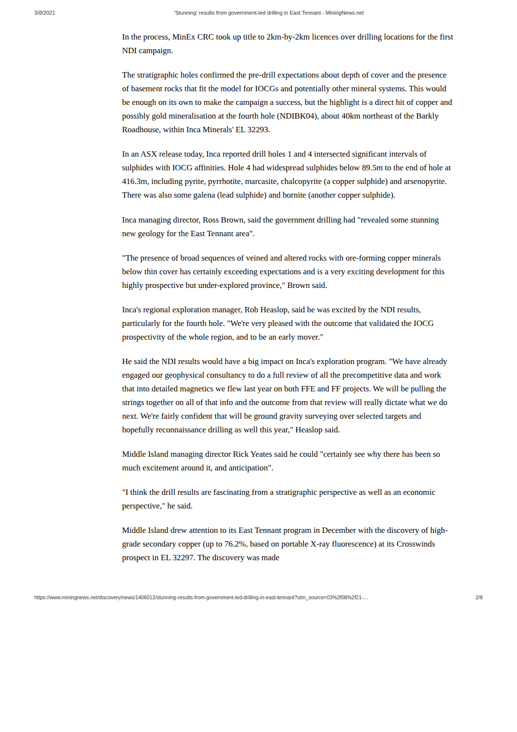3/8/2021 'Stunning' results from government-led drilling in East Tennant - MiningNews.net
In the process, MinEx CRC took up title to 2km-by-2km licences over drilling locations for the first NDI campaign.
The stratigraphic holes confirmed the pre-drill expectations about depth of cover and the presence of basement rocks that fit the model for IOCGs and potentially other mineral systems. This would be enough on its own to make the campaign a success, but the highlight is a direct hit of copper and possibly gold mineralisation at the fourth hole (NDIBK04), about 40km northeast of the Barkly Roadhouse, within Inca Minerals' EL 32293.
In an ASX release today, Inca reported drill holes 1 and 4 intersected significant intervals of sulphides with IOCG affinities. Hole 4 had widespread sulphides below 89.5m to the end of hole at 416.3m, including pyrite, pyrrhotite, marcasite, chalcopyrite (a copper sulphide) and arsenopyrite. There was also some galena (lead sulphide) and bornite (another copper sulphide).
Inca managing director, Ross Brown, said the government drilling had "revealed some stunning new geology for the East Tennant area".
"The presence of broad sequences of veined and altered rocks with ore-forming copper minerals below thin cover has certainly exceeding expectations and is a very exciting development for this highly prospective but under-explored province," Brown said.
Inca's regional exploration manager, Rob Heaslop, said he was excited by the NDI results, particularly for the fourth hole. "We're very pleased with the outcome that validated the IOCG prospectivity of the whole region, and to be an early mover."
He said the NDI results would have a big impact on Inca's exploration program. "We have already engaged our geophysical consultancy to do a full review of all the precompetitive data and work that into detailed magnetics we flew last year on both FFE and FF projects. We will be pulling the strings together on all of that info and the outcome from that review will really dictate what we do next. We're fairly confident that will be ground gravity surveying over selected targets and hopefully reconnaissance drilling as well this year," Heaslop said.
Middle Island managing director Rick Yeates said he could "certainly see why there has been so much excitement around it, and anticipation".
"I think the drill results are fascinating from a stratigraphic perspective as well as an economic perspective," he said.
Middle Island drew attention to its East Tennant program in December with the discovery of high-grade secondary copper (up to 76.2%, based on portable X-ray fluorescence) at its Crosswinds prospect in EL 32297. The discovery was made
https://www.miningnews.net/discovery/news/1406012/stunning-results-from-government-led-drilling-in-east-tennant?utm_source=03%2f08%2f21-… 2/8